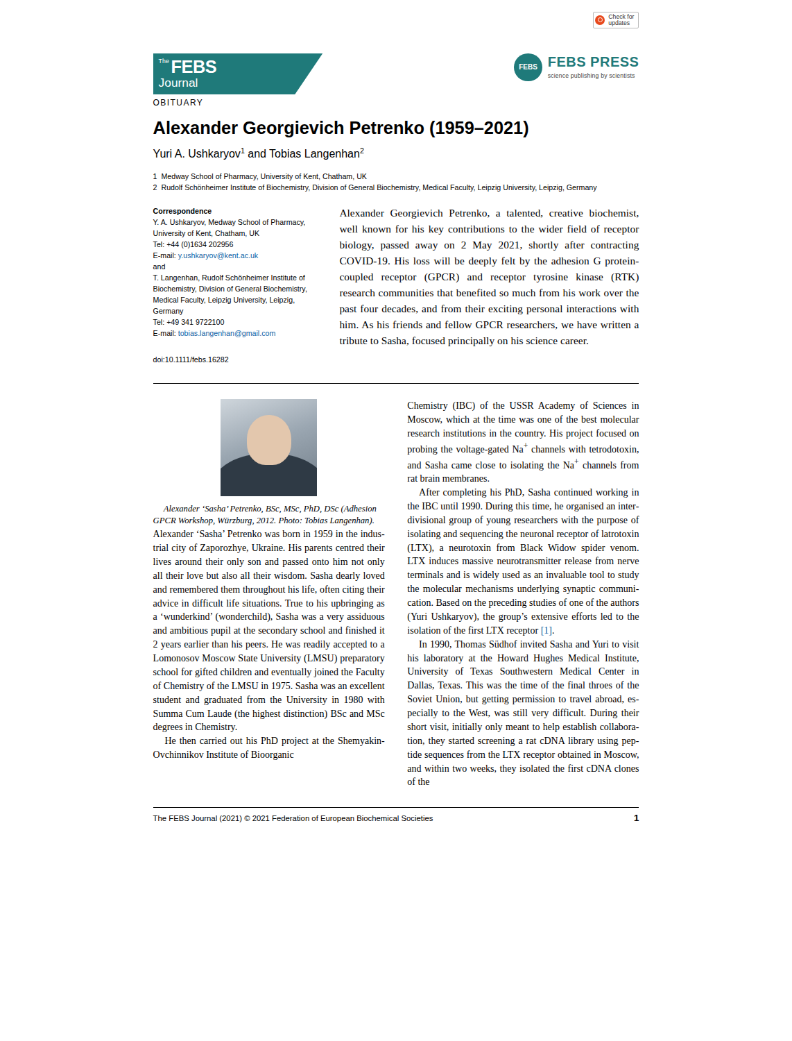Check for
updates
The FEBS Journal
FEBS PRESS
science publishing by scientists
OBITUARY
Alexander Georgievich Petrenko (1959–2021)
Yuri A. Ushkaryov1 and Tobias Langenhan2
1 Medway School of Pharmacy, University of Kent, Chatham, UK
2 Rudolf Schönheimer Institute of Biochemistry, Division of General Biochemistry, Medical Faculty, Leipzig University, Leipzig, Germany
Correspondence
Y. A. Ushkaryov, Medway School of Pharmacy, University of Kent, Chatham, UK
Tel: +44 (0)1634 202956
E-mail: y.ushkaryov@kent.ac.uk
and
T. Langenhan, Rudolf Schönheimer Institute of Biochemistry, Division of General Biochemistry, Medical Faculty, Leipzig University, Leipzig, Germany
Tel: +49 341 9722100
E-mail: tobias.langenhan@gmail.com
doi:10.1111/febs.16282
Alexander Georgievich Petrenko, a talented, creative biochemist, well known for his key contributions to the wider field of receptor biology, passed away on 2 May 2021, shortly after contracting COVID-19. His loss will be deeply felt by the adhesion G protein-coupled receptor (GPCR) and receptor tyrosine kinase (RTK) research communities that benefited so much from his work over the past four decades, and from their exciting personal interactions with him. As his friends and fellow GPCR researchers, we have written a tribute to Sasha, focused principally on his science career.
Alexander ‘Sasha’ Petrenko, BSc, MSc, PhD, DSc (Adhesion GPCR Workshop, Würzburg, 2012. Photo: Tobias Langenhan).
Alexander ‘Sasha’ Petrenko was born in 1959 in the industrial city of Zaporozhye, Ukraine. His parents centred their lives around their only son and passed onto him not only all their love but also all their wisdom. Sasha dearly loved and remembered them throughout his life, often citing their advice in difficult life situations. True to his upbringing as a ‘wunderkind’ (wonderchild), Sasha was a very assiduous and ambitious pupil at the secondary school and finished it 2 years earlier than his peers. He was readily accepted to a Lomonosov Moscow State University (LMSU) preparatory school for gifted children and eventually joined the Faculty of Chemistry of the LMSU in 1975. Sasha was an excellent student and graduated from the University in 1980 with Summa Cum Laude (the highest distinction) BSc and MSc degrees in Chemistry.
He then carried out his PhD project at the Shemyakin-Ovchinnikov Institute of Bioorganic
Chemistry (IBC) of the USSR Academy of Sciences in Moscow, which at the time was one of the best molecular research institutions in the country. His project focused on probing the voltage-gated Na+ channels with tetrodotoxin, and Sasha came close to isolating the Na+ channels from rat brain membranes.
After completing his PhD, Sasha continued working in the IBC until 1990. During this time, he organised an interdivisional group of young researchers with the purpose of isolating and sequencing the neuronal receptor of latrotoxin (LTX), a neurotoxin from Black Widow spider venom. LTX induces massive neurotransmitter release from nerve terminals and is widely used as an invaluable tool to study the molecular mechanisms underlying synaptic communication. Based on the preceding studies of one of the authors (Yuri Ushkaryov), the group’s extensive efforts led to the isolation of the first LTX receptor [1].
In 1990, Thomas Südhof invited Sasha and Yuri to visit his laboratory at the Howard Hughes Medical Institute, University of Texas Southwestern Medical Center in Dallas, Texas. This was the time of the final throes of the Soviet Union, but getting permission to travel abroad, especially to the West, was still very difficult. During their short visit, initially only meant to help establish collaboration, they started screening a rat cDNA library using peptide sequences from the LTX receptor obtained in Moscow, and within two weeks, they isolated the first cDNA clones of the
The FEBS Journal (2021) © 2021 Federation of European Biochemical Societies
1